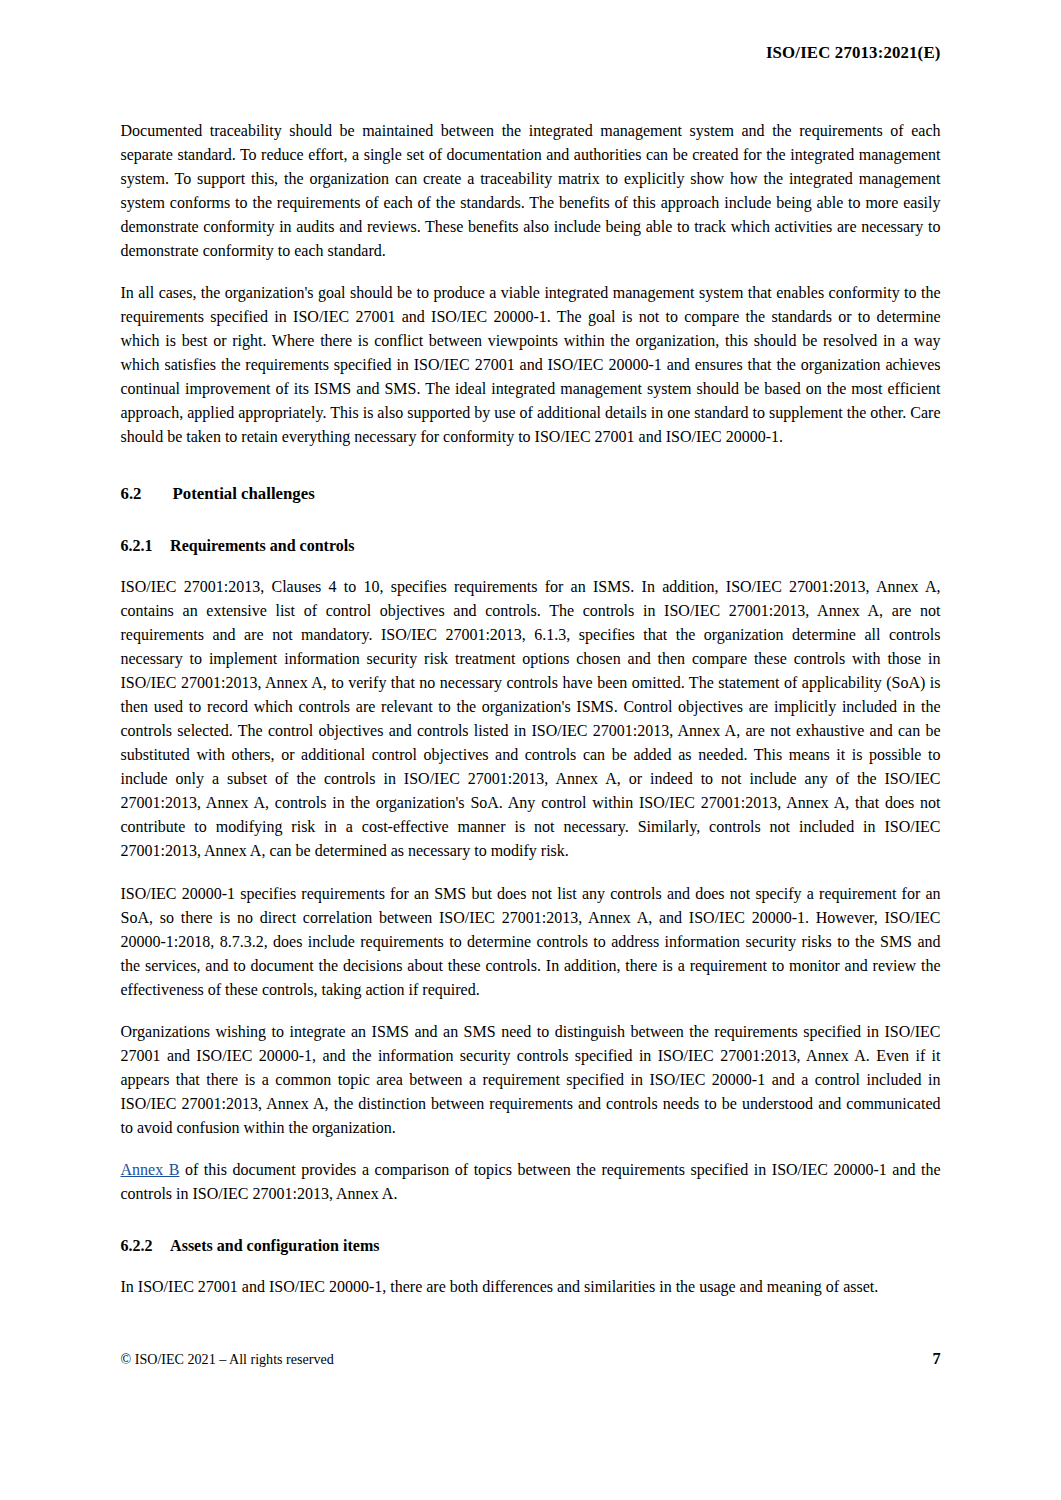ISO/IEC 27013:2021(E)
Documented traceability should be maintained between the integrated management system and the requirements of each separate standard. To reduce effort, a single set of documentation and authorities can be created for the integrated management system. To support this, the organization can create a traceability matrix to explicitly show how the integrated management system conforms to the requirements of each of the standards. The benefits of this approach include being able to more easily demonstrate conformity in audits and reviews. These benefits also include being able to track which activities are necessary to demonstrate conformity to each standard.
In all cases, the organization's goal should be to produce a viable integrated management system that enables conformity to the requirements specified in ISO/IEC 27001 and ISO/IEC 20000-1. The goal is not to compare the standards or to determine which is best or right. Where there is conflict between viewpoints within the organization, this should be resolved in a way which satisfies the requirements specified in ISO/IEC 27001 and ISO/IEC 20000-1 and ensures that the organization achieves continual improvement of its ISMS and SMS. The ideal integrated management system should be based on the most efficient approach, applied appropriately. This is also supported by use of additional details in one standard to supplement the other. Care should be taken to retain everything necessary for conformity to ISO/IEC 27001 and ISO/IEC 20000-1.
6.2 Potential challenges
6.2.1 Requirements and controls
ISO/IEC 27001:2013, Clauses 4 to 10, specifies requirements for an ISMS. In addition, ISO/IEC 27001:2013, Annex A, contains an extensive list of control objectives and controls. The controls in ISO/IEC 27001:2013, Annex A, are not requirements and are not mandatory. ISO/IEC 27001:2013, 6.1.3, specifies that the organization determine all controls necessary to implement information security risk treatment options chosen and then compare these controls with those in ISO/IEC 27001:2013, Annex A, to verify that no necessary controls have been omitted. The statement of applicability (SoA) is then used to record which controls are relevant to the organization's ISMS. Control objectives are implicitly included in the controls selected. The control objectives and controls listed in ISO/IEC 27001:2013, Annex A, are not exhaustive and can be substituted with others, or additional control objectives and controls can be added as needed. This means it is possible to include only a subset of the controls in ISO/IEC 27001:2013, Annex A, or indeed to not include any of the ISO/IEC 27001:2013, Annex A, controls in the organization's SoA. Any control within ISO/IEC 27001:2013, Annex A, that does not contribute to modifying risk in a cost-effective manner is not necessary. Similarly, controls not included in ISO/IEC 27001:2013, Annex A, can be determined as necessary to modify risk.
ISO/IEC 20000-1 specifies requirements for an SMS but does not list any controls and does not specify a requirement for an SoA, so there is no direct correlation between ISO/IEC 27001:2013, Annex A, and ISO/IEC 20000-1. However, ISO/IEC 20000-1:2018, 8.7.3.2, does include requirements to determine controls to address information security risks to the SMS and the services, and to document the decisions about these controls. In addition, there is a requirement to monitor and review the effectiveness of these controls, taking action if required.
Organizations wishing to integrate an ISMS and an SMS need to distinguish between the requirements specified in ISO/IEC 27001 and ISO/IEC 20000-1, and the information security controls specified in ISO/IEC 27001:2013, Annex A. Even if it appears that there is a common topic area between a requirement specified in ISO/IEC 20000-1 and a control included in ISO/IEC 27001:2013, Annex A, the distinction between requirements and controls needs to be understood and communicated to avoid confusion within the organization.
Annex B of this document provides a comparison of topics between the requirements specified in ISO/IEC 20000-1 and the controls in ISO/IEC 27001:2013, Annex A.
6.2.2 Assets and configuration items
In ISO/IEC 27001 and ISO/IEC 20000-1, there are both differences and similarities in the usage and meaning of asset.
© ISO/IEC 2021 – All rights reserved 7